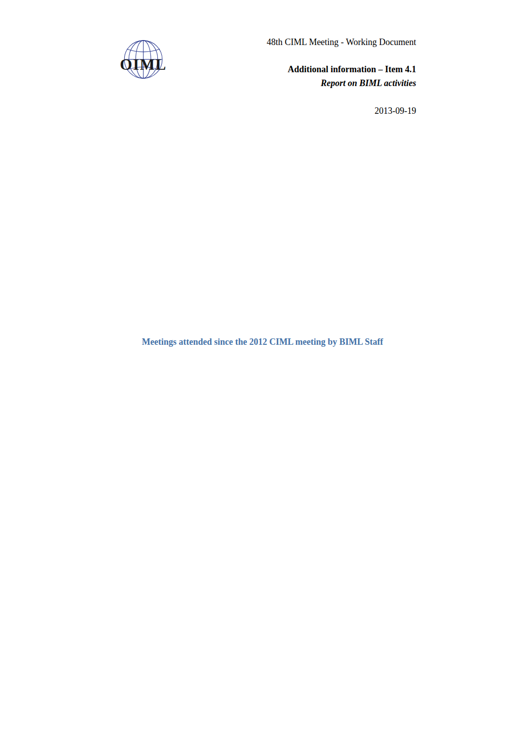OIML
48th CIML Meeting - Working Document
Additional information – Item 4.1
Report on BIML activities
2013-09-19
Meetings attended since the 2012 CIML meeting by BIML Staff